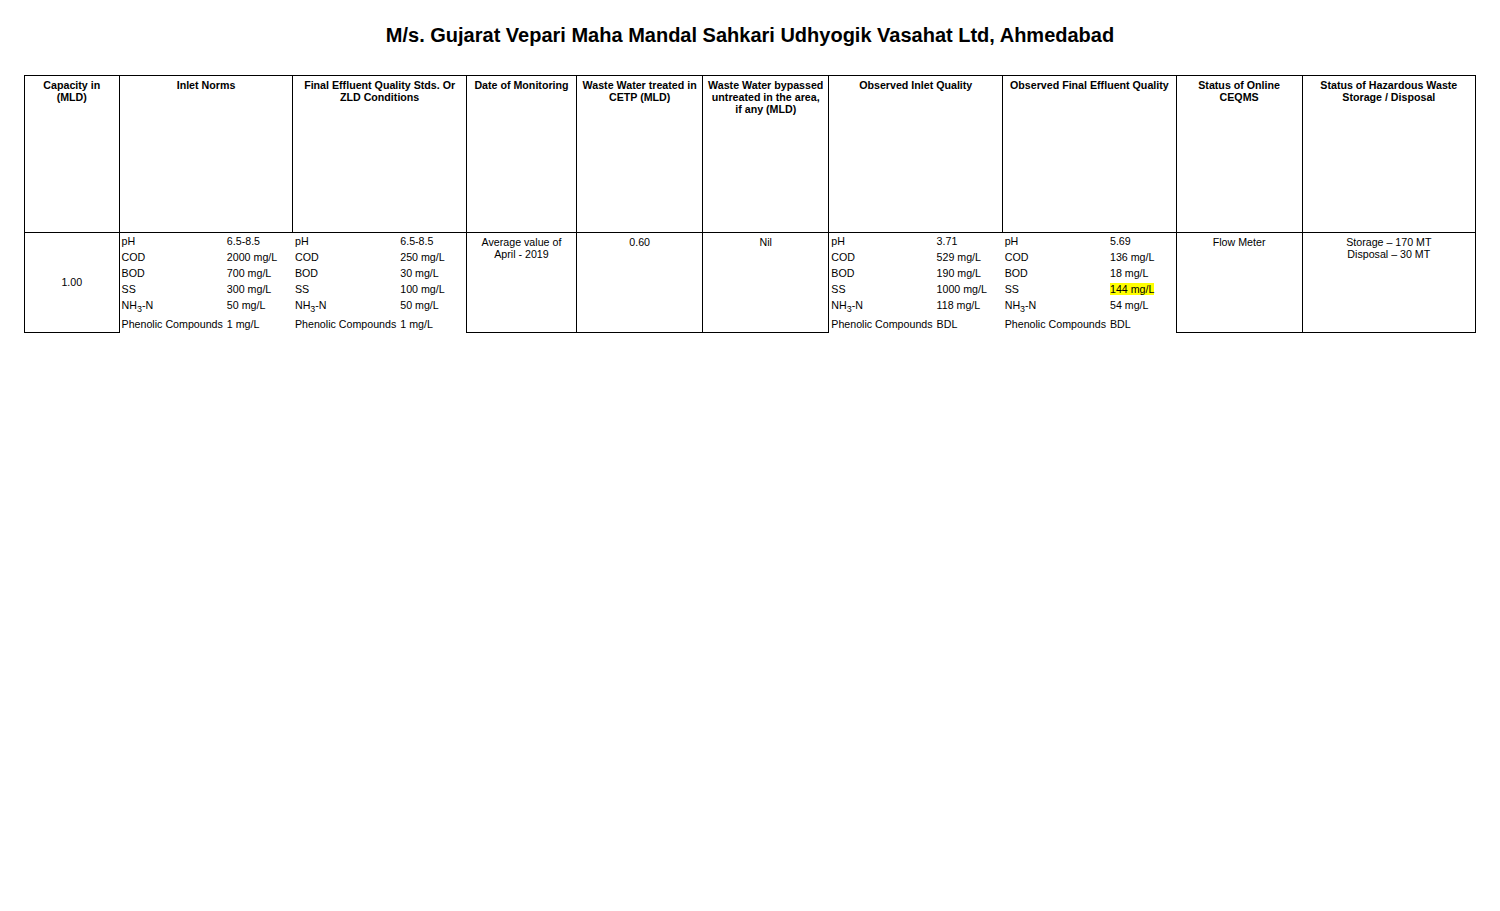M/s. Gujarat Vepari Maha Mandal Sahkari Udhyogik Vasahat Ltd, Ahmedabad
| Capacity in (MLD) | Inlet Norms | Final Effluent Quality Stds. Or ZLD Conditions | Date of Monitoring | Waste Water treated in CETP (MLD) | Waste Water bypassed untreated in the area, if any (MLD) | Observed Inlet Quality | Observed Final Effluent Quality | Status of Online CEQMS | Status of Hazardous Waste Storage / Disposal |
| --- | --- | --- | --- | --- | --- | --- | --- | --- | --- |
| 1.00 | / pH / 6.5-8.5 / / COD / 2000 mg/L / / BOD / 700 mg/L / / SS / 300 mg/L / / NH 3 -N / 50 mg/L / / Phenolic Compounds / 1 mg/L / | / pH / 6.5-8.5 / / COD / 250 mg/L / / BOD / 30 mg/L / / SS / 100 mg/L / / NH 3 -N / 50 mg/L / / Phenolic Compounds / 1 mg/L / | Average value of April - 2019 | 0.60 | Nil | / pH / 3.71 / / COD / 529 mg/L / / BOD / 190 mg/L / / SS / 1000 mg/L / / NH 3 -N / 118 mg/L / / Phenolic Compounds / BDL / | / pH / 5.69 / / COD / 136 mg/L / / BOD / 18 mg/L / / SS / 144 mg/L / / NH 3 -N / 54 mg/L / / Phenolic Compounds / BDL / | Flow Meter | Storage – 170 MT Disposal – 30 MT |